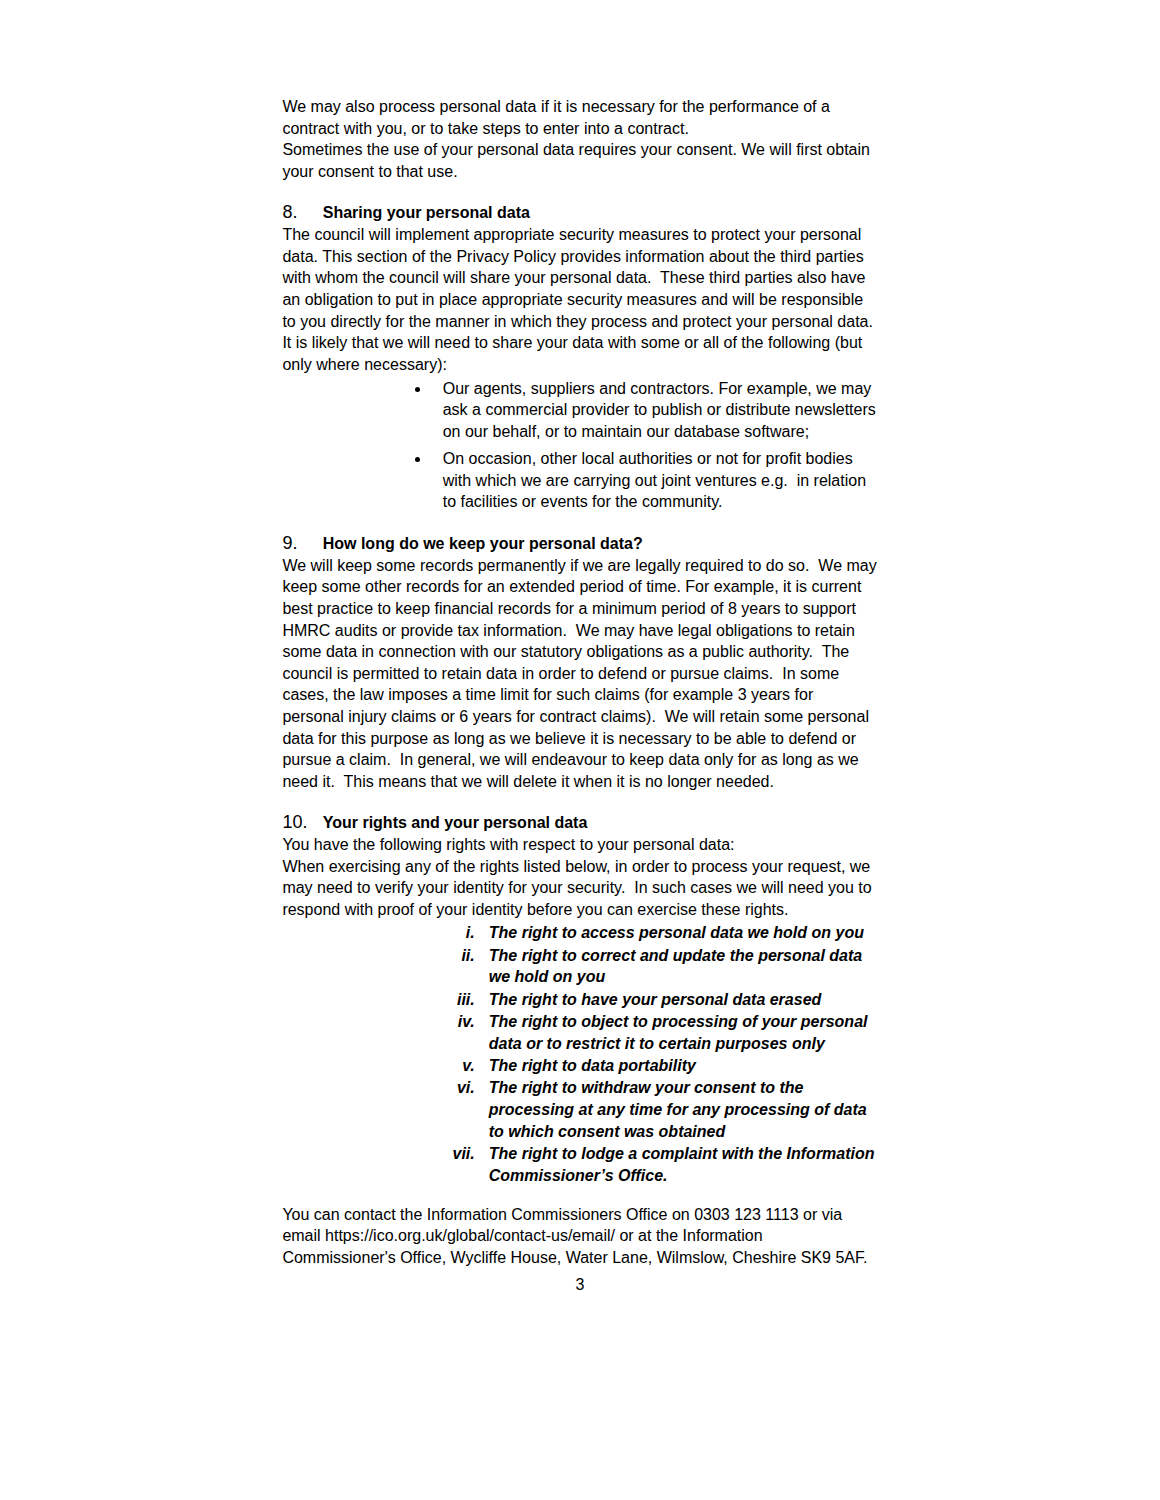We may also process personal data if it is necessary for the performance of a contract with you, or to take steps to enter into a contract.
Sometimes the use of your personal data requires your consent. We will first obtain your consent to that use.
8.
Sharing your personal data
The council will implement appropriate security measures to protect your personal data. This section of the Privacy Policy provides information about the third parties with whom the council will share your personal data. These third parties also have an obligation to put in place appropriate security measures and will be responsible to you directly for the manner in which they process and protect your personal data. It is likely that we will need to share your data with some or all of the following (but only where necessary):
Our agents, suppliers and contractors. For example, we may ask a commercial provider to publish or distribute newsletters on our behalf, or to maintain our database software;
On occasion, other local authorities or not for profit bodies with which we are carrying out joint ventures e.g. in relation to facilities or events for the community.
9.
How long do we keep your personal data?
We will keep some records permanently if we are legally required to do so. We may keep some other records for an extended period of time. For example, it is current best practice to keep financial records for a minimum period of 8 years to support HMRC audits or provide tax information. We may have legal obligations to retain some data in connection with our statutory obligations as a public authority. The council is permitted to retain data in order to defend or pursue claims. In some cases, the law imposes a time limit for such claims (for example 3 years for personal injury claims or 6 years for contract claims). We will retain some personal data for this purpose as long as we believe it is necessary to be able to defend or pursue a claim. In general, we will endeavour to keep data only for as long as we need it. This means that we will delete it when it is no longer needed.
10.
Your rights and your personal data
You have the following rights with respect to your personal data:
When exercising any of the rights listed below, in order to process your request, we may need to verify your identity for your security. In such cases we will need you to respond with proof of your identity before you can exercise these rights.
The right to access personal data we hold on you
The right to correct and update the personal data we hold on you
The right to have your personal data erased
The right to object to processing of your personal data or to restrict it to certain purposes only
The right to data portability
The right to withdraw your consent to the processing at any time for any processing of data to which consent was obtained
The right to lodge a complaint with the Information Commissioner’s Office.
You can contact the Information Commissioners Office on 0303 123 1113 or via email https://ico.org.uk/global/contact-us/email/ or at the Information Commissioner's Office, Wycliffe House, Water Lane, Wilmslow, Cheshire SK9 5AF.
3